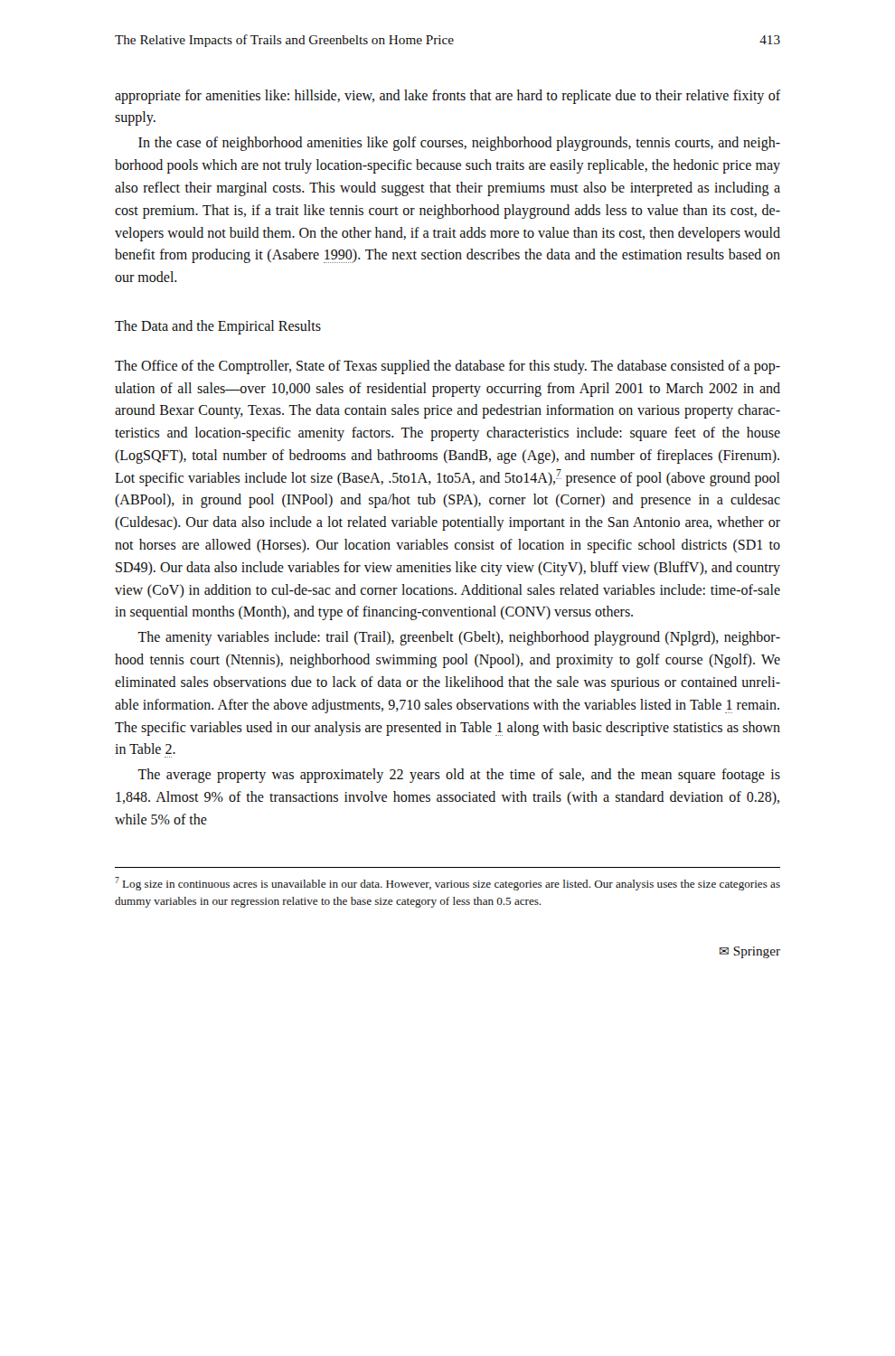The Relative Impacts of Trails and Greenbelts on Home Price 413
appropriate for amenities like: hillside, view, and lake fronts that are hard to replicate due to their relative fixity of supply.
In the case of neighborhood amenities like golf courses, neighborhood playgrounds, tennis courts, and neighborhood pools which are not truly location-specific because such traits are easily replicable, the hedonic price may also reflect their marginal costs. This would suggest that their premiums must also be interpreted as including a cost premium. That is, if a trait like tennis court or neighborhood playground adds less to value than its cost, developers would not build them. On the other hand, if a trait adds more to value than its cost, then developers would benefit from producing it (Asabere 1990). The next section describes the data and the estimation results based on our model.
The Data and the Empirical Results
The Office of the Comptroller, State of Texas supplied the database for this study. The database consisted of a population of all sales—over 10,000 sales of residential property occurring from April 2001 to March 2002 in and around Bexar County, Texas. The data contain sales price and pedestrian information on various property characteristics and location-specific amenity factors. The property characteristics include: square feet of the house (LogSQFT), total number of bedrooms and bathrooms (BandB, age (Age), and number of fireplaces (Firenum). Lot specific variables include lot size (BaseA, .5to1A, 1to5A, and 5to14A),7 presence of pool (above ground pool (ABPool), in ground pool (INPool) and spa/hot tub (SPA), corner lot (Corner) and presence in a culdesac (Culdesac). Our data also include a lot related variable potentially important in the San Antonio area, whether or not horses are allowed (Horses). Our location variables consist of location in specific school districts (SD1 to SD49). Our data also include variables for view amenities like city view (CityV), bluff view (BluffV), and country view (CoV) in addition to cul-de-sac and corner locations. Additional sales related variables include: time-of-sale in sequential months (Month), and type of financing-conventional (CONV) versus others.
The amenity variables include: trail (Trail), greenbelt (Gbelt), neighborhood playground (Nplgrd), neighborhood tennis court (Ntennis), neighborhood swimming pool (Npool), and proximity to golf course (Ngolf). We eliminated sales observations due to lack of data or the likelihood that the sale was spurious or contained unreliable information. After the above adjustments, 9,710 sales observations with the variables listed in Table 1 remain. The specific variables used in our analysis are presented in Table 1 along with basic descriptive statistics as shown in Table 2.
The average property was approximately 22 years old at the time of sale, and the mean square footage is 1,848. Almost 9% of the transactions involve homes associated with trails (with a standard deviation of 0.28), while 5% of the
7 Log size in continuous acres is unavailable in our data. However, various size categories are listed. Our analysis uses the size categories as dummy variables in our regression relative to the base size category of less than 0.5 acres.
Springer